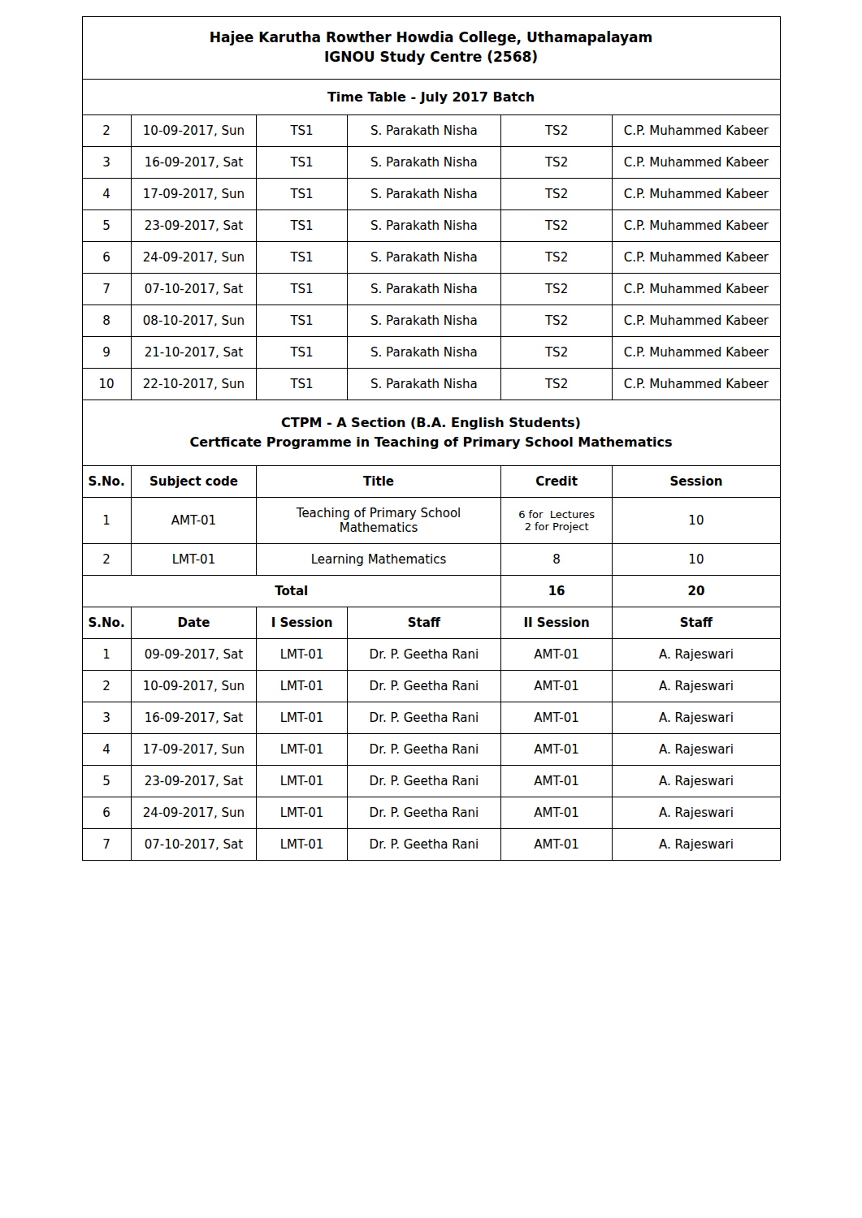| Hajee Karutha Rowther Howdia College, Uthamapalayam IGNOU Study Centre (2568) |
| Time Table - July 2017 Batch |
| 2 | 10-09-2017, Sun | TS1 | S. Parakath Nisha | TS2 | C.P. Muhammed Kabeer |
| 3 | 16-09-2017, Sat | TS1 | S. Parakath Nisha | TS2 | C.P. Muhammed Kabeer |
| 4 | 17-09-2017, Sun | TS1 | S. Parakath Nisha | TS2 | C.P. Muhammed Kabeer |
| 5 | 23-09-2017, Sat | TS1 | S. Parakath Nisha | TS2 | C.P. Muhammed Kabeer |
| 6 | 24-09-2017, Sun | TS1 | S. Parakath Nisha | TS2 | C.P. Muhammed Kabeer |
| 7 | 07-10-2017, Sat | TS1 | S. Parakath Nisha | TS2 | C.P. Muhammed Kabeer |
| 8 | 08-10-2017, Sun | TS1 | S. Parakath Nisha | TS2 | C.P. Muhammed Kabeer |
| 9 | 21-10-2017, Sat | TS1 | S. Parakath Nisha | TS2 | C.P. Muhammed Kabeer |
| 10 | 22-10-2017, Sun | TS1 | S. Parakath Nisha | TS2 | C.P. Muhammed Kabeer |
| CTPM - A Section (B.A. English Students) Certficate Programme in Teaching of Primary School Mathematics |
| S.No. | Subject code | Title | Credit | Session |
| 1 | AMT-01 | Teaching of Primary School Mathematics | 6 for Lectures 2 for Project | 10 |
| 2 | LMT-01 | Learning Mathematics | 8 | 10 |
| Total | 16 | 20 |
| S.No. | Date | I Session | Staff | II Session | Staff |
| 1 | 09-09-2017, Sat | LMT-01 | Dr. P. Geetha Rani | AMT-01 | A. Rajeswari |
| 2 | 10-09-2017, Sun | LMT-01 | Dr. P. Geetha Rani | AMT-01 | A. Rajeswari |
| 3 | 16-09-2017, Sat | LMT-01 | Dr. P. Geetha Rani | AMT-01 | A. Rajeswari |
| 4 | 17-09-2017, Sun | LMT-01 | Dr. P. Geetha Rani | AMT-01 | A. Rajeswari |
| 5 | 23-09-2017, Sat | LMT-01 | Dr. P. Geetha Rani | AMT-01 | A. Rajeswari |
| 6 | 24-09-2017, Sun | LMT-01 | Dr. P. Geetha Rani | AMT-01 | A. Rajeswari |
| 7 | 07-10-2017, Sat | LMT-01 | Dr. P. Geetha Rani | AMT-01 | A. Rajeswari |